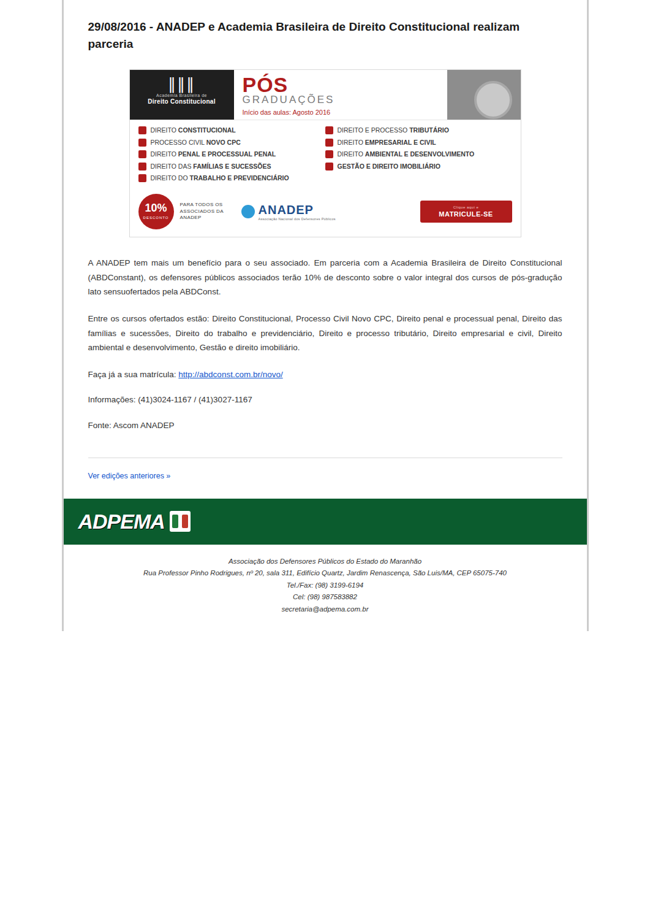29/08/2016 - ANADEP e Academia Brasileira de Direito Constitucional realizam parceria
∥∥∥
Academia Brasileira de
Direito Constitucional
PÓS
GRADUAÇÕES
Início das aulas: Agosto 2016
DIREITO CONSTITUCIONAL
PROCESSO CIVIL NOVO CPC
DIREITO PENAL E PROCESSUAL PENAL
DIREITO DAS FAMÍLIAS E SUCESSÕES
DIREITO DO TRABALHO E PREVIDENCIÁRIO
DIREITO E PROCESSO TRIBUTÁRIO
DIREITO EMPRESARIAL E CIVIL
DIREITO AMBIENTAL E DESENVOLVIMENTO
GESTÃO E DIREITO IMOBILIÁRIO
10%DESCONTO
PARA TODOS OS
ASSOCIADOS DA
ANADEP
ANADEPAssociação Nacional dos Defensores Públicos
Clique aqui e MATRICULE-SE
A ANADEP tem mais um benefício para o seu associado. Em parceria com a Academia Brasileira de Direito Constitucional (ABDConstant), os defensores públicos associados terão 10% de desconto sobre o valor integral dos cursos de pós-gradução lato sensuofertados pela ABDConst.
Entre os cursos ofertados estão: Direito Constitucional, Processo Civil Novo CPC, Direito penal e processual penal, Direito das famílias e sucessões, Direito do trabalho e previdenciário, Direito e processo tributário, Direito empresarial e civil, Direito ambiental e desenvolvimento, Gestão e direito imobiliário.
Faça já a sua matrícula: http://abdconst.com.br/novo/
Informações: (41)3024-1167 / (41)3027-1167
Fonte: Ascom ANADEP
Ver edições anteriores »
ADPEMA
Associação dos Defensores Públicos do Estado do Maranhão
Rua Professor Pinho Rodrigues, nº 20, sala 311, Edifício Quartz, Jardim Renascença, São Luis/MA, CEP 65075-740
Tel./Fax: (98) 3199-6194
Cel: (98) 987583882
secretaria@adpema.com.br